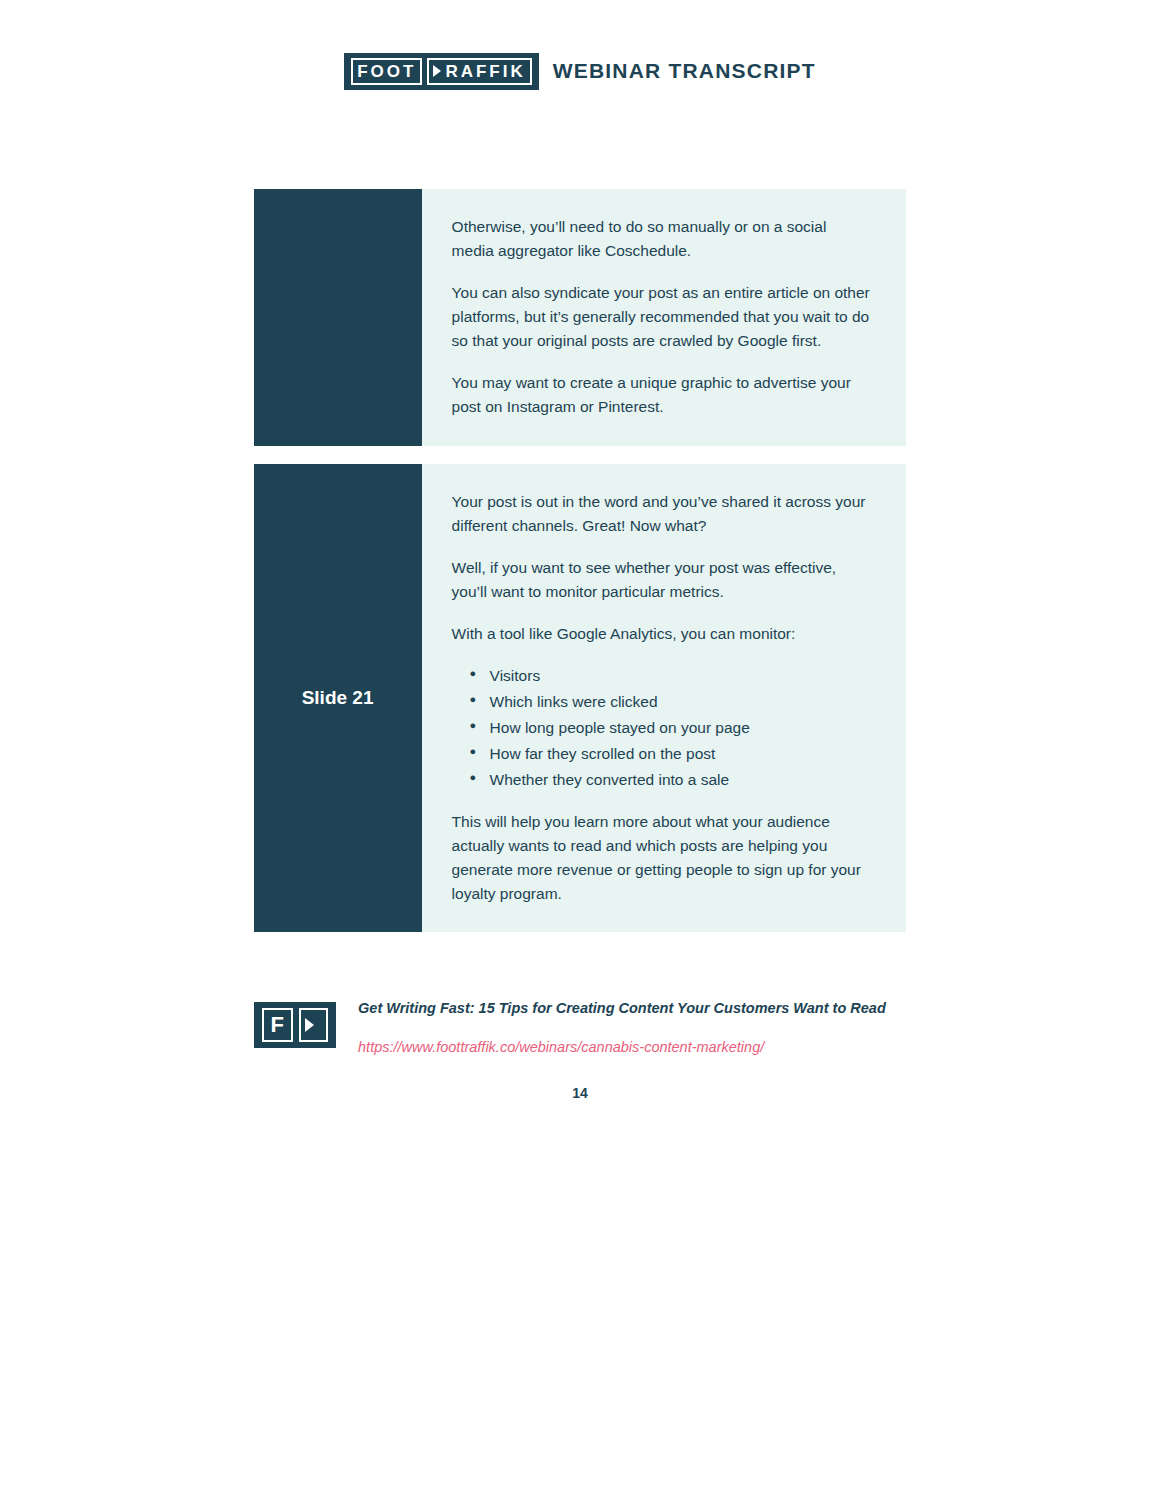FOOT RAFFIK
Webinar Transcript
| | Otherwise, you’ll need to do so manually or on a social media aggregator like Coschedule. You can also syndicate your post as an entire article on other platforms, but it’s generally recommended that you wait to do so that your original posts are crawled by Google first. You may want to create a unique graphic to advertise your post on Instagram or Pinterest. |
| Slide 21 | Your post is out in the word and you’ve shared it across your different channels. Great! Now what? Well, if you want to see whether your post was effective, you’ll want to monitor particular metrics. With a tool like Google Analytics, you can monitor: Visitors Which links were clicked How long people stayed on your page How far they scrolled on the post Whether they converted into a sale This will help you learn more about what your audience actually wants to read and which posts are helping you generate more revenue or getting people to sign up for your loyalty program. |
F
Get Writing Fast: 15 Tips for Creating Content Your Customers Want to Read
https://www.foottraffik.co/webinars/cannabis-content-marketing/
14